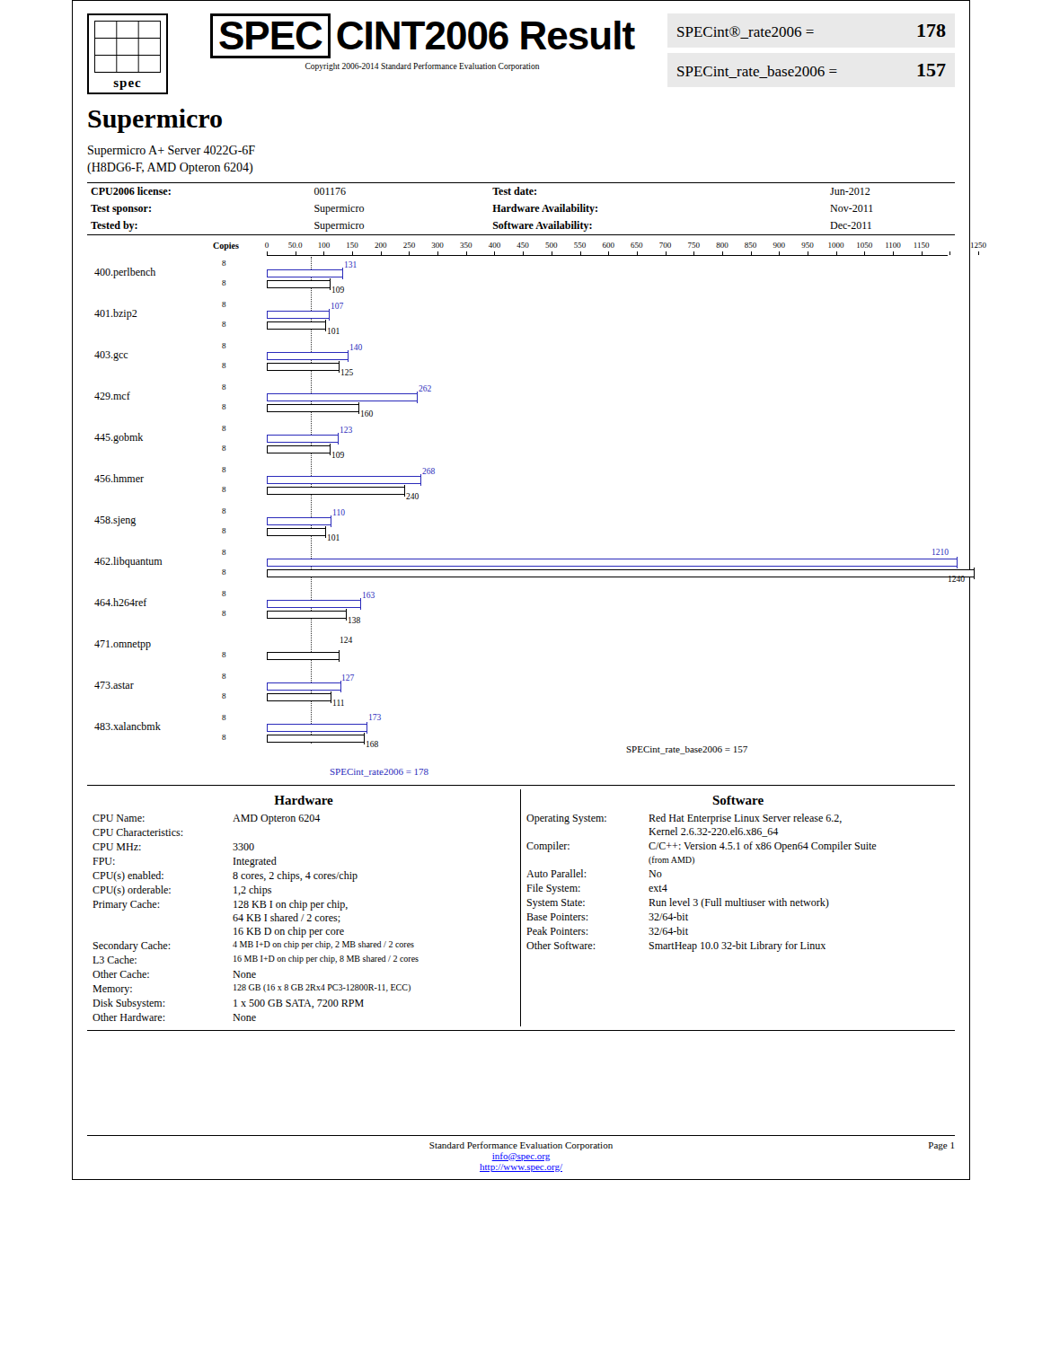spec
SPECCINT2006 Result
Copyright 2006-2014 Standard Performance Evaluation Corporation
SPECint®_rate2006 = 178
SPECint_rate_base2006 = 157
Supermicro
Supermicro A+ Server 4022G-6F
(H8DG6-F, AMD Opteron 6204)
| CPU2006 license: | 001176 | Test date: | Jun-2012 |
| Test sponsor: | Supermicro | Hardware Availability: | Nov-2011 |
| Tested by: | Supermicro | Software Availability: | Dec-2011 |
Copies
0 50.0 100 150 200 250 300 350 400 450 500 550 600 650 700 750 800 850 900 950 1000 1050 1100 1150 1250
400.perlbench
8
8
131
109
401.bzip2
8
8
107
101
403.gcc
8
8
140
125
429.mcf
8
8
262
160
445.gobmk
8
8
123
109
456.hmmer
8
8
268
240
458.sjeng
8
8
110
101
462.libquantum
8
8
1210
1240
464.h264ref
8
8
163
138
471.omnetpp
8
124
473.astar
8
8
127
111
483.xalancbmk
8
8
173
168
SPECint_rate_base2006 = 157
SPECint_rate2006 = 178
Hardware
CPU Name:
AMD Opteron 6204
CPU Characteristics:
CPU MHz:
3300
FPU:
Integrated
CPU(s) enabled:
8 cores, 2 chips, 4 cores/chip
CPU(s) orderable:
1,2 chips
Primary Cache:
128 KB I on chip per chip,
64 KB I shared / 2 cores;
16 KB D on chip per core
Secondary Cache:
4 MB I+D on chip per chip, 2 MB shared / 2 cores
L3 Cache:
16 MB I+D on chip per chip, 8 MB shared / 2 cores
Other Cache:
None
Memory:
128 GB (16 x 8 GB 2Rx4 PC3-12800R-11, ECC)
Disk Subsystem:
1 x 500 GB SATA, 7200 RPM
Other Hardware:
None
Software
Operating System:
Red Hat Enterprise Linux Server release 6.2,
Kernel 2.6.32-220.el6.x86_64
Compiler:
C/C++: Version 4.5.1 of x86 Open64 Compiler Suite
(from AMD)
Auto Parallel:
No
File System:
ext4
System State:
Run level 3 (Full multiuser with network)
Base Pointers:
32/64-bit
Peak Pointers:
32/64-bit
Other Software:
SmartHeap 10.0 32-bit Library for Linux
Standard Performance Evaluation Corporation
info@spec.org
http://www.spec.org/
Page 1